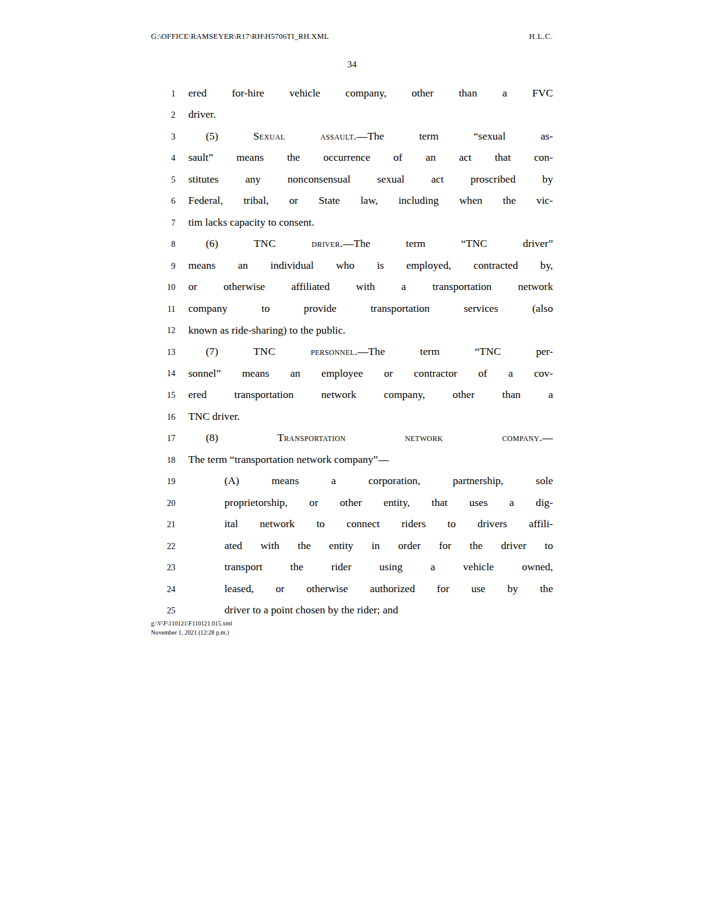G:\OFFICE\RAMSEYER\R17\RH\H5706TI_RH.XML H.L.C.
34
ered for-hire vehicle company, other than a FVC
driver.
(5) Sexual assault.—The term “sexual as-
sault” means the occurrence of an act that con-
stitutes any nonconsensual sexual act proscribed by
Federal, tribal, or State law, including when the vic-
tim lacks capacity to consent.
(6) TNC driver.—The term “TNC driver”
means an individual who is employed, contracted by,
or otherwise affiliated with a transportation network
company to provide transportation services (also
known as ride-sharing) to the public.
(7) TNC personnel.—The term “TNC per-
sonnel” means an employee or contractor of a cov-
ered transportation network company, other than a
TNC driver.
(8) Transportation network company.—
The term “transportation network company”—
(A) means a corporation, partnership, sole
proprietorship, or other entity, that uses a dig-
ital network to connect riders to drivers affili-
ated with the entity in order for the driver to
transport the rider using a vehicle owned,
leased, or otherwise authorized for use by the
driver to a point chosen by the rider; and
g:\V\F\110121\F110121.015.xml
November 1, 2021 (12:28 p.m.)